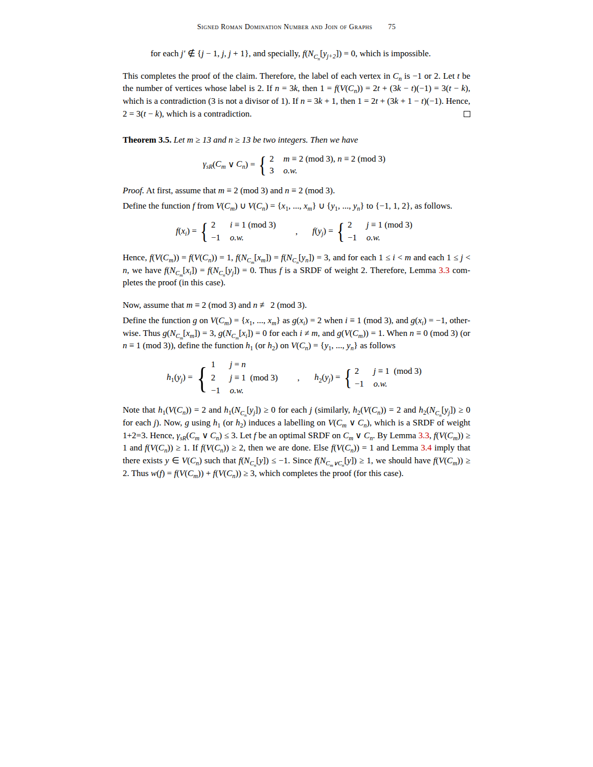Signed Roman Domination Number and Join of Graphs 75
for each j′ ∉ {j − 1, j, j + 1}, and specially, f(NCn[yj+2]) = 0, which is impossible.
This completes the proof of the claim. Therefore, the label of each vertex in Cn is −1 or 2. Let t be the number of vertices whose label is 2. If n = 3k, then 1 = f(V(Cn)) = 2t + (3k − t)(−1) = 3(t − k), which is a contradiction (3 is not a divisor of 1). If n = 3k + 1, then 1 = 2t + (3k + 1 − t)(−1). Hence, 2 = 3(t − k), which is a contradiction.
Theorem 3.5. Let m ≥ 13 and n ≥ 13 be two integers. Then we have
γsR(Cm ∨ Cn) = {
| 2 | m ≡ 2 ( mod 3), n ≡ 2 ( mod 3) |
| 3 | o.w. |
Proof. At first, assume that m ≡ 2 (mod 3) and n ≡ 2 (mod 3).
Define the function f from V(Cm) ∪ V(Cn) = {x1, ..., xm} ∪ {y1, ..., yn} to {−1, 1, 2}, as follows.
f(xi) = {
| 2 | i ≡ 1 ( mod 3) |
| −1 | o.w. |
, f(yj) = {
| 2 | j ≡ 1 ( mod 3) |
| −1 | o.w. |
Hence, f(V(Cm)) = f(V(Cn)) = 1, f(NCm[xm]) = f(NCn[yn]) = 3, and for each 1 ≤ i < m and each 1 ≤ j < n, we have f(NCm[xi]) = f(NCn[yj]) = 0. Thus f is a SRDF of weight 2. Therefore, Lemma 3.3 completes the proof (in this case).
Now, assume that m ≡ 2 (mod 3) and n ≢ 2 (mod 3).
Define the function g on V(Cm) = {x1, ..., xm} as g(xi) = 2 when i ≡ 1 (mod 3), and g(xi) = −1, otherwise. Thus g(NCm[xm]) = 3, g(NCm[xi]) = 0 for each i ≠ m, and g(V(Cm)) = 1. When n ≡ 0 (mod 3) (or n ≡ 1 (mod 3)), define the function h1 (or h2) on V(Cn) = {y1, ..., yn} as follows
h1(yj) = {
| 1 | j = n |
| 2 | j ≡ 1 (mod 3) |
| −1 | o.w. |
, h2(yj) = {
| 2 | j ≡ 1 (mod 3) |
| −1 | o.w. |
Note that h1(V(Cn)) = 2 and h1(NCn[yj]) ≥ 0 for each j (similarly, h2(V(Cn)) = 2 and h2(NCn[yj]) ≥ 0 for each j). Now, g using h1 (or h2) induces a labelling on V(Cm ∨ Cn), which is a SRDF of weight 1+2=3. Hence, γsR(Cm ∨ Cn) ≤ 3. Let f be an optimal SRDF on Cm ∨ Cn. By Lemma 3.3, f(V(Cm)) ≥ 1 and f(V(Cn)) ≥ 1. If f(V(Cn)) ≥ 2, then we are done. Else f(V(Cn)) = 1 and Lemma 3.4 imply that there exists y ∈ V(Cn) such that f(NCn[y]) ≤ −1. Since f(NCm∨Cn[y]) ≥ 1, we should have f(V(Cm)) ≥ 2. Thus w(f) = f(V(Cm)) + f(V(Cn)) ≥ 3, which completes the proof (for this case).